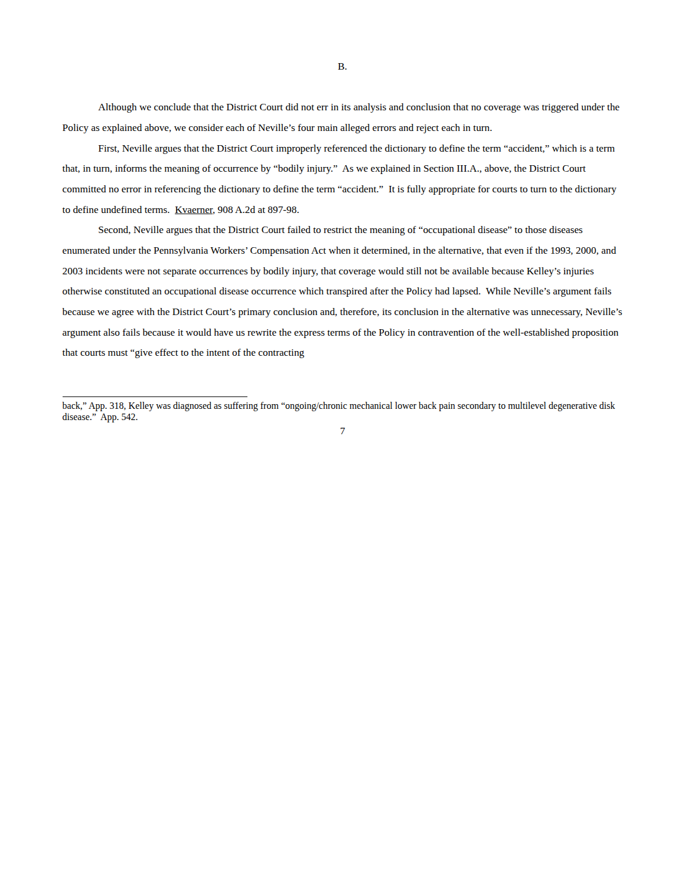B.
Although we conclude that the District Court did not err in its analysis and conclusion that no coverage was triggered under the Policy as explained above, we consider each of Neville’s four main alleged errors and reject each in turn.
First, Neville argues that the District Court improperly referenced the dictionary to define the term “accident,” which is a term that, in turn, informs the meaning of occurrence by “bodily injury.” As we explained in Section III.A., above, the District Court committed no error in referencing the dictionary to define the term “accident.” It is fully appropriate for courts to turn to the dictionary to define undefined terms. Kvaerner, 908 A.2d at 897-98.
Second, Neville argues that the District Court failed to restrict the meaning of “occupational disease” to those diseases enumerated under the Pennsylvania Workers’ Compensation Act when it determined, in the alternative, that even if the 1993, 2000, and 2003 incidents were not separate occurrences by bodily injury, that coverage would still not be available because Kelley’s injuries otherwise constituted an occupational disease occurrence which transpired after the Policy had lapsed. While Neville’s argument fails because we agree with the District Court’s primary conclusion and, therefore, its conclusion in the alternative was unnecessary, Neville’s argument also fails because it would have us rewrite the express terms of the Policy in contravention of the well-established proposition that courts must “give effect to the intent of the contracting
back,” App. 318, Kelley was diagnosed as suffering from “ongoing/chronic mechanical lower back pain secondary to multilevel degenerative disk disease.” App. 542.
7